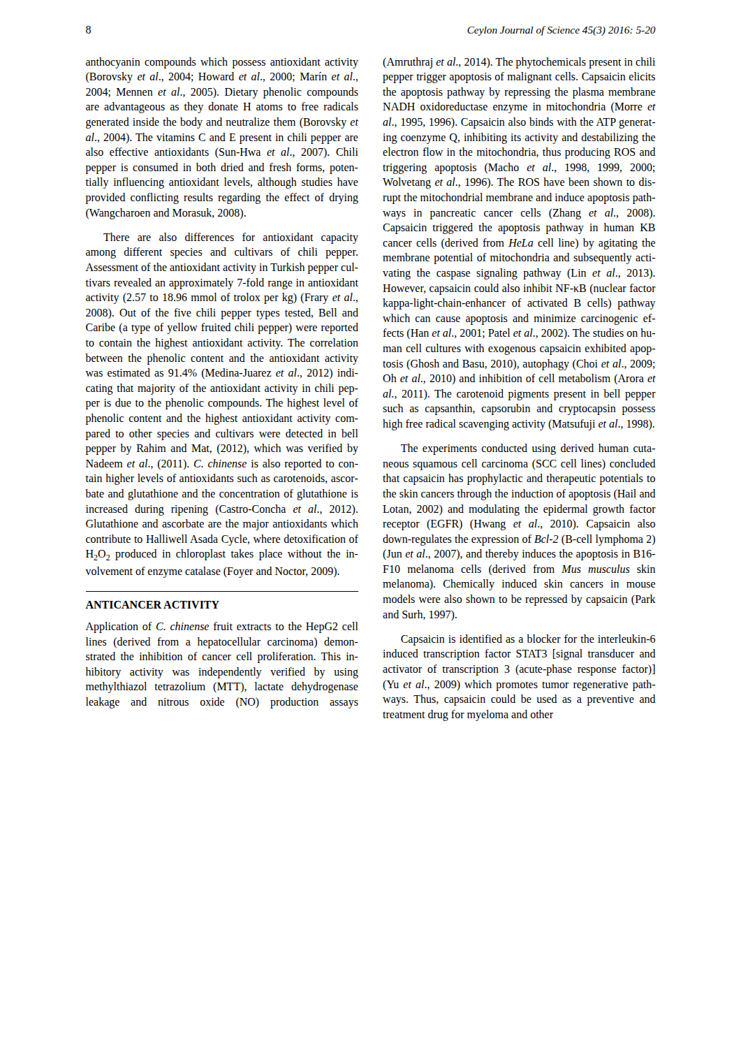8 Ceylon Journal of Science 45(3) 2016: 5-20
anthocyanin compounds which possess antioxidant activity (Borovsky et al., 2004; Howard et al., 2000; Marín et al., 2004; Mennen et al., 2005). Dietary phenolic compounds are advantageous as they donate H atoms to free radicals generated inside the body and neutralize them (Borovsky et al., 2004). The vitamins C and E present in chili pepper are also effective antioxidants (Sun-Hwa et al., 2007). Chili pepper is consumed in both dried and fresh forms, potentially influencing antioxidant levels, although studies have provided conflicting results regarding the effect of drying (Wangcharoen and Morasuk, 2008).
There are also differences for antioxidant capacity among different species and cultivars of chili pepper. Assessment of the antioxidant activity in Turkish pepper cultivars revealed an approximately 7-fold range in antioxidant activity (2.57 to 18.96 mmol of trolox per kg) (Frary et al., 2008). Out of the five chili pepper types tested, Bell and Caribe (a type of yellow fruited chili pepper) were reported to contain the highest antioxidant activity. The correlation between the phenolic content and the antioxidant activity was estimated as 91.4% (Medina-Juarez et al., 2012) indicating that majority of the antioxidant activity in chili pepper is due to the phenolic compounds. The highest level of phenolic content and the highest antioxidant activity compared to other species and cultivars were detected in bell pepper by Rahim and Mat, (2012), which was verified by Nadeem et al., (2011). C. chinense is also reported to contain higher levels of antioxidants such as carotenoids, ascorbate and glutathione and the concentration of glutathione is increased during ripening (Castro-Concha et al., 2012). Glutathione and ascorbate are the major antioxidants which contribute to Halliwell Asada Cycle, where detoxification of H2O2 produced in chloroplast takes place without the involvement of enzyme catalase (Foyer and Noctor, 2009).
Anticancer Activity
Application of C. chinense fruit extracts to the HepG2 cell lines (derived from a hepatocellular carcinoma) demonstrated the inhibition of cancer cell proliferation. This inhibitory activity was independently verified by using methylthiazol tetrazolium (MTT), lactate dehydrogenase leakage and nitrous oxide (NO) production assays (Amruthraj et al., 2014). The phytochemicals present in chili pepper trigger apoptosis of malignant cells. Capsaicin elicits the apoptosis pathway by repressing the plasma membrane NADH oxidoreductase enzyme in mitochondria (Morre et al., 1995, 1996). Capsaicin also binds with the ATP generating coenzyme Q, inhibiting its activity and destabilizing the electron flow in the mitochondria, thus producing ROS and triggering apoptosis (Macho et al., 1998, 1999, 2000; Wolvetang et al., 1996). The ROS have been shown to disrupt the mitochondrial membrane and induce apoptosis pathways in pancreatic cancer cells (Zhang et al., 2008). Capsaicin triggered the apoptosis pathway in human KB cancer cells (derived from HeLa cell line) by agitating the membrane potential of mitochondria and subsequently activating the caspase signaling pathway (Lin et al., 2013). However, capsaicin could also inhibit NF-κB (nuclear factor kappa-light-chain-enhancer of activated B cells) pathway which can cause apoptosis and minimize carcinogenic effects (Han et al., 2001; Patel et al., 2002). The studies on human cell cultures with exogenous capsaicin exhibited apoptosis (Ghosh and Basu, 2010), autophagy (Choi et al., 2009; Oh et al., 2010) and inhibition of cell metabolism (Arora et al., 2011). The carotenoid pigments present in bell pepper such as capsanthin, capsorubin and cryptocapsin possess high free radical scavenging activity (Matsufuji et al., 1998).
The experiments conducted using derived human cutaneous squamous cell carcinoma (SCC cell lines) concluded that capsaicin has prophylactic and therapeutic potentials to the skin cancers through the induction of apoptosis (Hail and Lotan, 2002) and modulating the epidermal growth factor receptor (EGFR) (Hwang et al., 2010). Capsaicin also down-regulates the expression of Bcl-2 (B-cell lymphoma 2) (Jun et al., 2007), and thereby induces the apoptosis in B16-F10 melanoma cells (derived from Mus musculus skin melanoma). Chemically induced skin cancers in mouse models were also shown to be repressed by capsaicin (Park and Surh, 1997).
Capsaicin is identified as a blocker for the interleukin-6 induced transcription factor STAT3 [signal transducer and activator of transcription 3 (acute-phase response factor)] (Yu et al., 2009) which promotes tumor regenerative pathways. Thus, capsaicin could be used as a preventive and treatment drug for myeloma and other